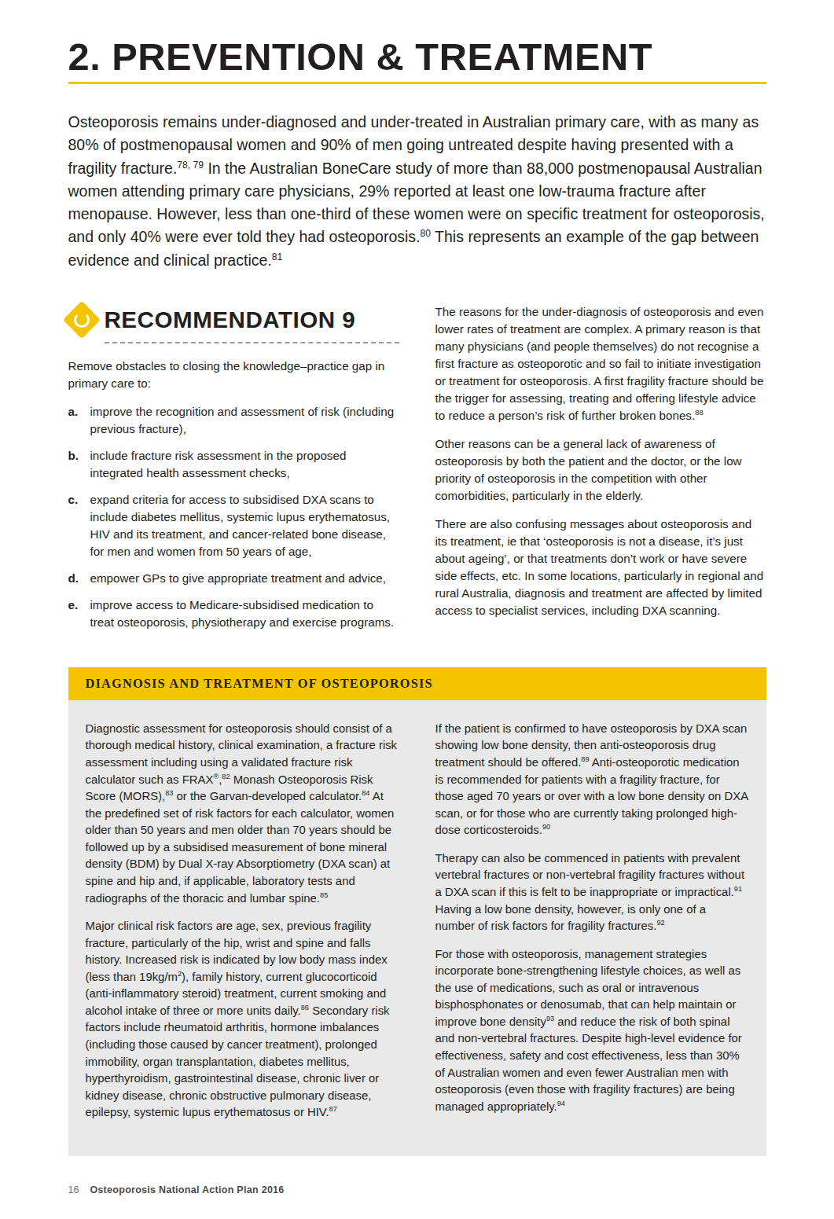2. Prevention & Treatment
Osteoporosis remains under-diagnosed and under-treated in Australian primary care, with as many as 80% of postmenopausal women and 90% of men going untreated despite having presented with a fragility fracture.78, 79 In the Australian BoneCare study of more than 88,000 postmenopausal Australian women attending primary care physicians, 29% reported at least one low-trauma fracture after menopause. However, less than one-third of these women were on specific treatment for osteoporosis, and only 40% were ever told they had osteoporosis.80 This represents an example of the gap between evidence and clinical practice.81
Recommendation 9
Remove obstacles to closing the knowledge–practice gap in primary care to:
a. improve the recognition and assessment of risk (including previous fracture),
b. include fracture risk assessment in the proposed integrated health assessment checks,
c. expand criteria for access to subsidised DXA scans to include diabetes mellitus, systemic lupus erythematosus, HIV and its treatment, and cancer-related bone disease, for men and women from 50 years of age,
d. empower GPs to give appropriate treatment and advice,
e. improve access to Medicare-subsidised medication to treat osteoporosis, physiotherapy and exercise programs.
The reasons for the under-diagnosis of osteoporosis and even lower rates of treatment are complex. A primary reason is that many physicians (and people themselves) do not recognise a first fracture as osteoporotic and so fail to initiate investigation or treatment for osteoporosis. A first fragility fracture should be the trigger for assessing, treating and offering lifestyle advice to reduce a person’s risk of further broken bones.88
Other reasons can be a general lack of awareness of osteoporosis by both the patient and the doctor, or the low priority of osteoporosis in the competition with other comorbidities, particularly in the elderly.
There are also confusing messages about osteoporosis and its treatment, ie that ‘osteoporosis is not a disease, it’s just about ageing’, or that treatments don’t work or have severe side effects, etc. In some locations, particularly in regional and rural Australia, diagnosis and treatment are affected by limited access to specialist services, including DXA scanning.
Diagnosis and treatment of osteoporosis
Diagnostic assessment for osteoporosis should consist of a thorough medical history, clinical examination, a fracture risk assessment including using a validated fracture risk calculator such as FRAX®,82 Monash Osteoporosis Risk Score (MORS),83 or the Garvan-developed calculator.84 At the predefined set of risk factors for each calculator, women older than 50 years and men older than 70 years should be followed up by a subsidised measurement of bone mineral density (BDM) by Dual X-ray Absorptiometry (DXA scan) at spine and hip and, if applicable, laboratory tests and radiographs of the thoracic and lumbar spine.85
Major clinical risk factors are age, sex, previous fragility fracture, particularly of the hip, wrist and spine and falls history. Increased risk is indicated by low body mass index (less than 19kg/m2), family history, current glucocorticoid (anti-inflammatory steroid) treatment, current smoking and alcohol intake of three or more units daily.86 Secondary risk factors include rheumatoid arthritis, hormone imbalances (including those caused by cancer treatment), prolonged immobility, organ transplantation, diabetes mellitus, hyperthyroidism, gastrointestinal disease, chronic liver or kidney disease, chronic obstructive pulmonary disease, epilepsy, systemic lupus erythematosus or HIV.87
If the patient is confirmed to have osteoporosis by DXA scan showing low bone density, then anti-osteoporosis drug treatment should be offered.89 Anti-osteoporotic medication is recommended for patients with a fragility fracture, for those aged 70 years or over with a low bone density on DXA scan, or for those who are currently taking prolonged high-dose corticosteroids.90
Therapy can also be commenced in patients with prevalent vertebral fractures or non-vertebral fragility fractures without a DXA scan if this is felt to be inappropriate or impractical.91 Having a low bone density, however, is only one of a number of risk factors for fragility fractures.92
For those with osteoporosis, management strategies incorporate bone-strengthening lifestyle choices, as well as the use of medications, such as oral or intravenous bisphosphonates or denosumab, that can help maintain or improve bone density93 and reduce the risk of both spinal and non-vertebral fractures. Despite high-level evidence for effectiveness, safety and cost effectiveness, less than 30% of Australian women and even fewer Australian men with osteoporosis (even those with fragility fractures) are being managed appropriately.94
16 Osteoporosis National Action Plan 2016